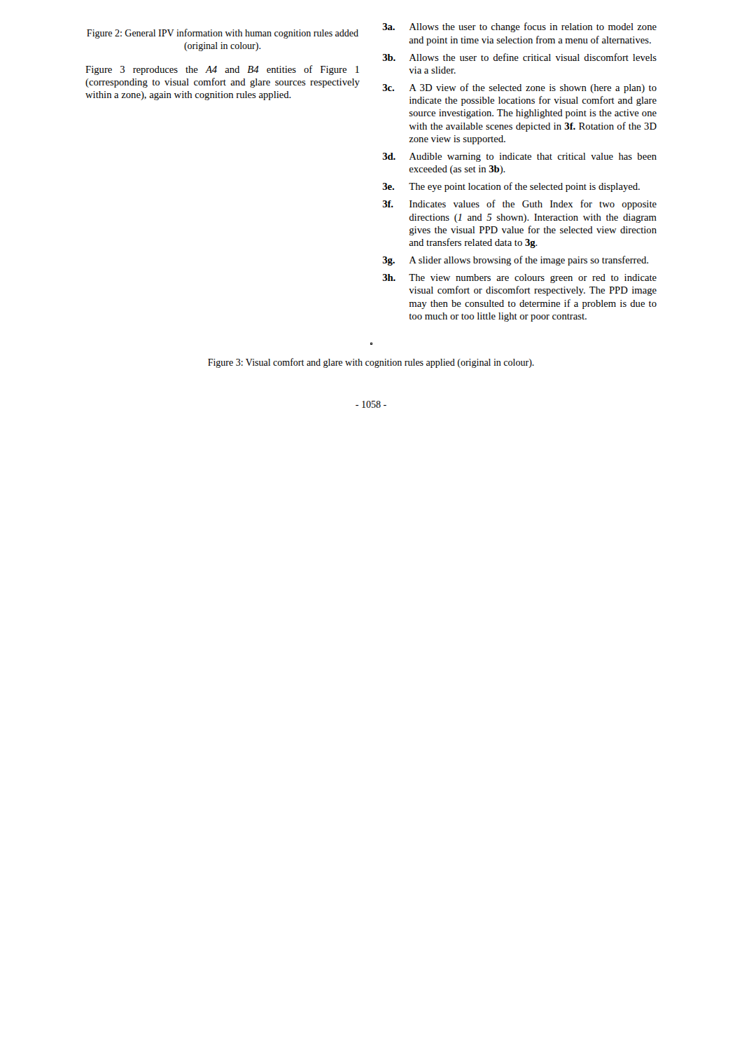Figure 2: General IPV information with human cognition rules added (original in colour).
Figure 3 reproduces the A4 and B4 entities of Figure 1 (corresponding to visual comfort and glare sources respectively within a zone), again with cognition rules applied.
3a. Allows the user to change focus in relation to model zone and point in time via selection from a menu of alternatives.
3b. Allows the user to define critical visual discomfort levels via a slider.
3c. A 3D view of the selected zone is shown (here a plan) to indicate the possible locations for visual comfort and glare source investigation. The highlighted point is the active one with the available scenes depicted in 3f. Rotation of the 3D zone view is supported.
3d. Audible warning to indicate that critical value has been exceeded (as set in 3b).
3e. The eye point location of the selected point is displayed.
3f. Indicates values of the Guth Index for two opposite directions (1 and 5 shown). Interaction with the diagram gives the visual PPD value for the selected view direction and transfers related data to 3g.
3g. A slider allows browsing of the image pairs so transferred.
3h. The view numbers are colours green or red to indicate visual comfort or discomfort respectively. The PPD image may then be consulted to determine if a problem is due to too much or too little light or poor contrast.
Figure 3: Visual comfort and glare with cognition rules applied (original in colour).
- 1058 -